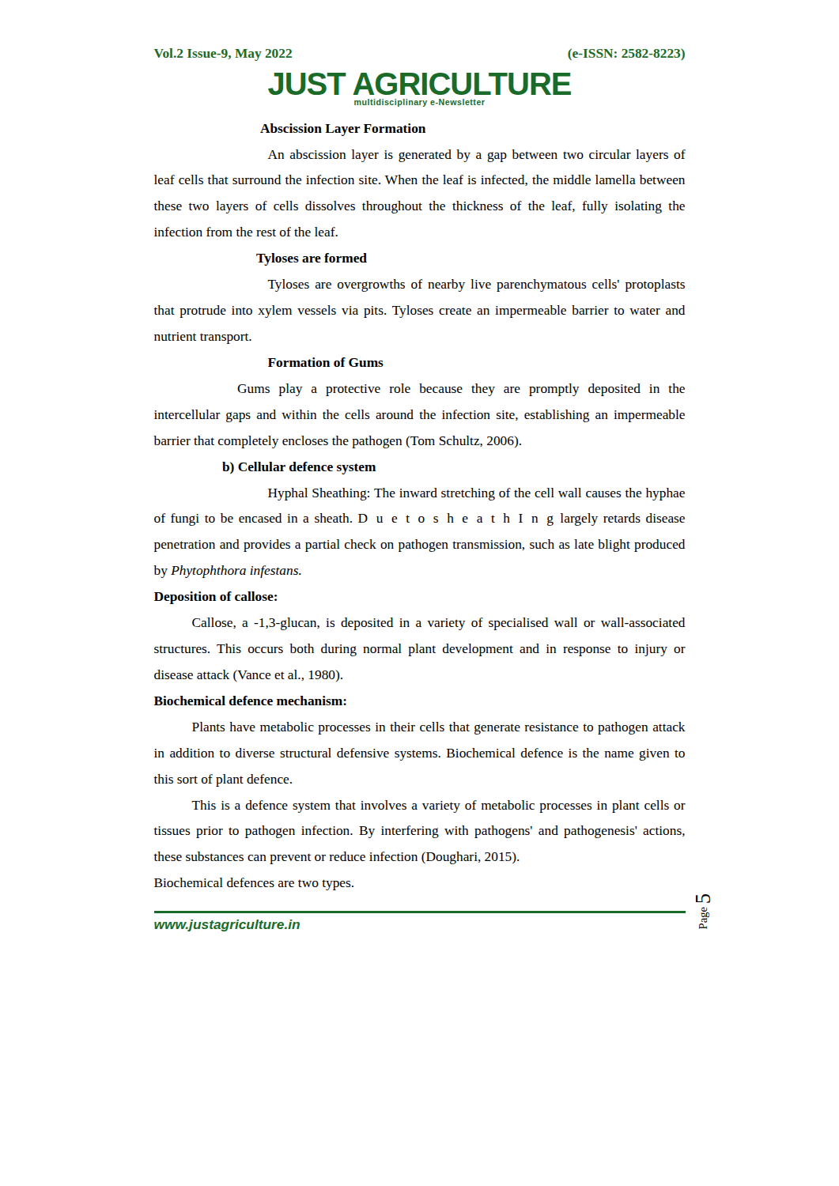Vol.2 Issue-9, May 2022 (e-ISSN: 2582-8223)
JUST AGRICULTURE multidisciplinary e-Newsletter
Abscission Layer Formation
An abscission layer is generated by a gap between two circular layers of leaf cells that surround the infection site. When the leaf is infected, the middle lamella between these two layers of cells dissolves throughout the thickness of the leaf, fully isolating the infection from the rest of the leaf.
Tyloses are formed
Tyloses are overgrowths of nearby live parenchymatous cells' protoplasts that protrude into xylem vessels via pits. Tyloses create an impermeable barrier to water and nutrient transport.
Formation of Gums
Gums play a protective role because they are promptly deposited in the intercellular gaps and within the cells around the infection site, establishing an impermeable barrier that completely encloses the pathogen (Tom Schultz, 2006).
b) Cellular defence system
Hyphal Sheathing: The inward stretching of the cell wall causes the hyphae of fungi to be encased in a sheath. D u e t o s h e a t h I n g largely retards disease penetration and provides a partial check on pathogen transmission, such as late blight produced by Phytophthora infestans.
Deposition of callose:
Callose, a -1,3-glucan, is deposited in a variety of specialised wall or wall-associated structures. This occurs both during normal plant development and in response to injury or disease attack (Vance et al., 1980).
Biochemical defence mechanism:
Plants have metabolic processes in their cells that generate resistance to pathogen attack in addition to diverse structural defensive systems. Biochemical defence is the name given to this sort of plant defence.
This is a defence system that involves a variety of metabolic processes in plant cells or tissues prior to pathogen infection. By interfering with pathogens' and pathogenesis' actions, these substances can prevent or reduce infection (Doughari, 2015).
Biochemical defences are two types.
www.justagriculture.in
Page 5